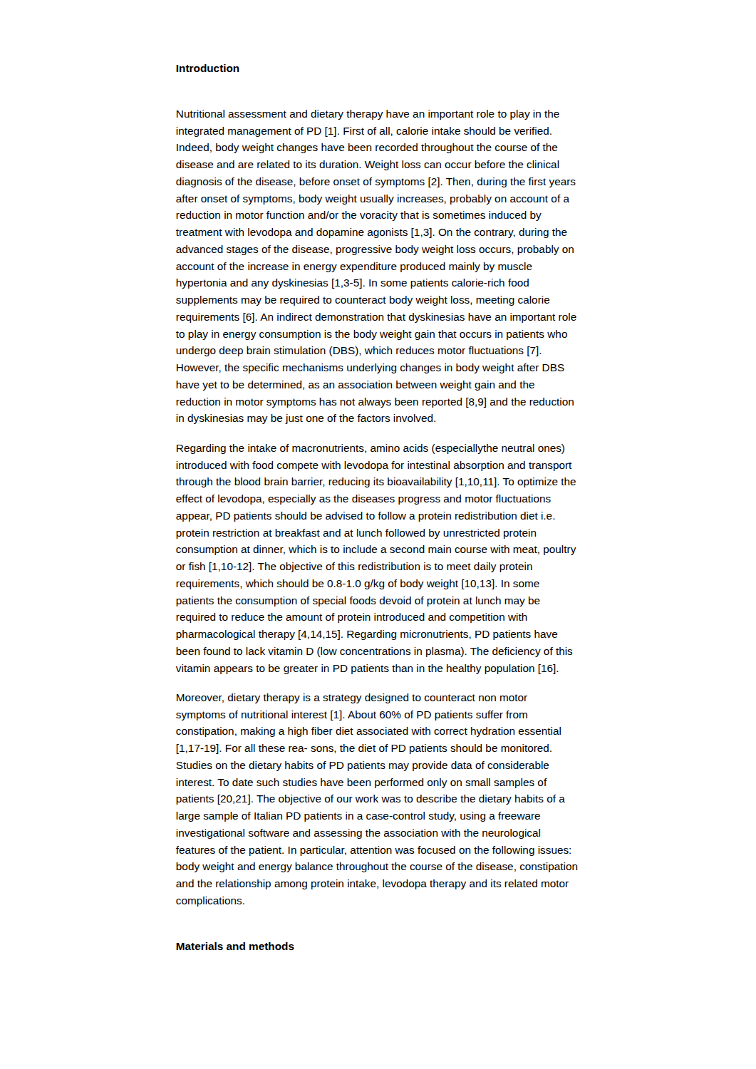Introduction
Nutritional assessment and dietary therapy have an important role to play in the integrated management of PD [1]. First of all, calorie intake should be verified. Indeed, body weight changes have been recorded throughout the course of the disease and are related to its duration. Weight loss can occur before the clinical diagnosis of the disease, before onset of symptoms [2]. Then, during the first years after onset of symptoms, body weight usually increases, probably on account of a reduction in motor function and/or the voracity that is sometimes induced by treatment with levodopa and dopamine agonists [1,3]. On the contrary, during the advanced stages of the disease, progressive body weight loss occurs, probably on account of the increase in energy expenditure produced mainly by muscle hypertonia and any dyskinesias [1,3-5]. In some patients calorie-rich food supplements may be required to counteract body weight loss, meeting calorie requirements [6]. An indirect demonstration that dyskinesias have an important role to play in energy consumption is the body weight gain that occurs in patients who undergo deep brain stimulation (DBS), which reduces motor fluctuations [7]. However, the specific mechanisms underlying changes in body weight after DBS have yet to be determined, as an association between weight gain and the reduction in motor symptoms has not always been reported [8,9] and the reduction in dyskinesias may be just one of the factors involved.
Regarding the intake of macronutrients, amino acids (especiallythe neutral ones) introduced with food compete with levodopa for intestinal absorption and transport through the blood brain barrier, reducing its bioavailability [1,10,11]. To optimize the effect of levodopa, especially as the diseases progress and motor fluctuations appear, PD patients should be advised to follow a protein redistribution diet i.e. protein restriction at breakfast and at lunch followed by unrestricted protein consumption at dinner, which is to include a second main course with meat, poultry or fish [1,10-12]. The objective of this redistribution is to meet daily protein requirements, which should be 0.8-1.0 g/kg of body weight [10,13]. In some patients the consumption of special foods devoid of protein at lunch may be required to reduce the amount of protein introduced and competition with pharmacological therapy [4,14,15]. Regarding micronutrients, PD patients have been found to lack vitamin D (low concentrations in plasma). The deficiency of this vitamin appears to be greater in PD patients than in the healthy population [16].
Moreover, dietary therapy is a strategy designed to counteract non motor symptoms of nutritional interest [1]. About 60% of PD patients suffer from constipation, making a high fiber diet associated with correct hydration essential [1,17-19]. For all these rea- sons, the diet of PD patients should be monitored. Studies on the dietary habits of PD patients may provide data of considerable interest. To date such studies have been performed only on small samples of patients [20,21]. The objective of our work was to describe the dietary habits of a large sample of Italian PD patients in a case-control study, using a freeware investigational software and assessing the association with the neurological features of the patient. In particular, attention was focused on the following issues: body weight and energy balance throughout the course of the disease, constipation and the relationship among protein intake, levodopa therapy and its related motor complications.
Materials and methods